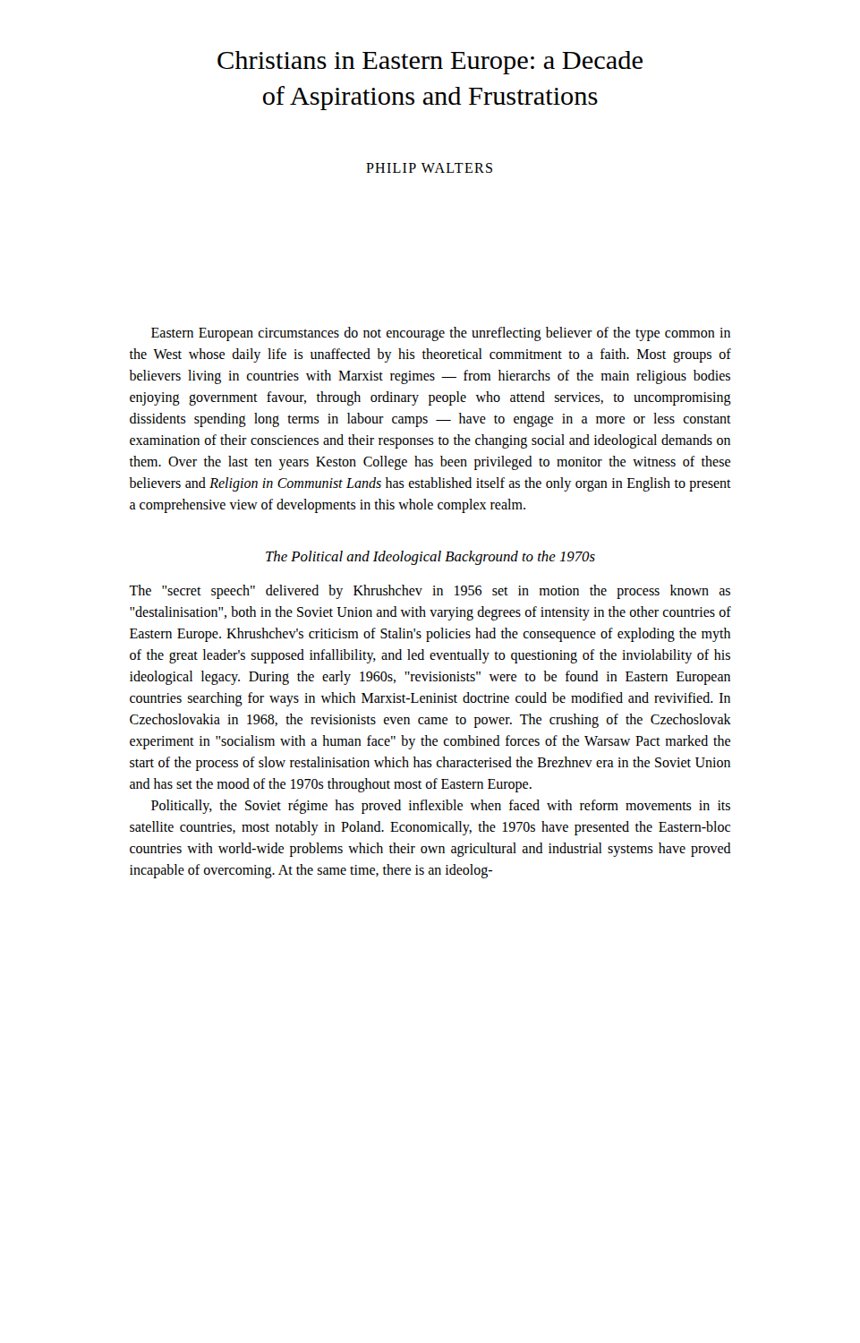Christians in Eastern Europe: a Decade
of Aspirations and Frustrations
PHILIP WALTERS
Eastern European circumstances do not encourage the unreflecting believer of the type common in the West whose daily life is unaffected by his theoretical commitment to a faith. Most groups of believers living in countries with Marxist regimes — from hierarchs of the main religious bodies enjoying government favour, through ordinary people who attend services, to uncompromising dissidents spending long terms in labour camps — have to engage in a more or less constant examination of their consciences and their responses to the changing social and ideological demands on them. Over the last ten years Keston College has been privileged to monitor the witness of these believers and Religion in Communist Lands has established itself as the only organ in English to present a comprehensive view of developments in this whole complex realm.
The Political and Ideological Background to the 1970s
The "secret speech" delivered by Khrushchev in 1956 set in motion the process known as "destalinisation", both in the Soviet Union and with varying degrees of intensity in the other countries of Eastern Europe. Khrushchev's criticism of Stalin's policies had the consequence of exploding the myth of the great leader's supposed infallibility, and led eventually to questioning of the inviolability of his ideological legacy. During the early 1960s, "revisionists" were to be found in Eastern European countries searching for ways in which Marxist-Leninist doctrine could be modified and revivified. In Czechoslovakia in 1968, the revisionists even came to power. The crushing of the Czechoslovak experiment in "socialism with a human face" by the combined forces of the Warsaw Pact marked the start of the process of slow restalinisation which has characterised the Brezhnev era in the Soviet Union and has set the mood of the 1970s throughout most of Eastern Europe.
Politically, the Soviet régime has proved inflexible when faced with reform movements in its satellite countries, most notably in Poland. Economically, the 1970s have presented the Eastern-bloc countries with world-wide problems which their own agricultural and industrial systems have proved incapable of overcoming. At the same time, there is an ideolog-